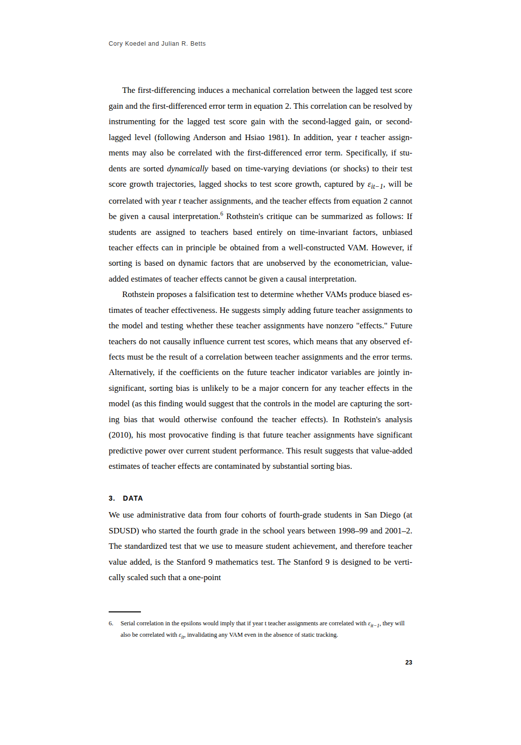Cory Koedel and Julian R. Betts
The first-differencing induces a mechanical correlation between the lagged test score gain and the first-differenced error term in equation 2. This correlation can be resolved by instrumenting for the lagged test score gain with the second-lagged gain, or second-lagged level (following Anderson and Hsiao 1981). In addition, year t teacher assignments may also be correlated with the first-differenced error term. Specifically, if students are sorted dynamically based on time-varying deviations (or shocks) to their test score growth trajectories, lagged shocks to test score growth, captured by εit−1, will be correlated with year t teacher assignments, and the teacher effects from equation 2 cannot be given a causal interpretation.6 Rothstein's critique can be summarized as follows: If students are assigned to teachers based entirely on time-invariant factors, unbiased teacher effects can in principle be obtained from a well-constructed VAM. However, if sorting is based on dynamic factors that are unobserved by the econometrician, value-added estimates of teacher effects cannot be given a causal interpretation.
Rothstein proposes a falsification test to determine whether VAMs produce biased estimates of teacher effectiveness. He suggests simply adding future teacher assignments to the model and testing whether these teacher assignments have nonzero "effects." Future teachers do not causally influence current test scores, which means that any observed effects must be the result of a correlation between teacher assignments and the error terms. Alternatively, if the coefficients on the future teacher indicator variables are jointly insignificant, sorting bias is unlikely to be a major concern for any teacher effects in the model (as this finding would suggest that the controls in the model are capturing the sorting bias that would otherwise confound the teacher effects). In Rothstein's analysis (2010), his most provocative finding is that future teacher assignments have significant predictive power over current student performance. This result suggests that value-added estimates of teacher effects are contaminated by substantial sorting bias.
3. Data
We use administrative data from four cohorts of fourth-grade students in San Diego (at SDUSD) who started the fourth grade in the school years between 1998–99 and 2001–2. The standardized test that we use to measure student achievement, and therefore teacher value added, is the Stanford 9 mathematics test. The Stanford 9 is designed to be vertically scaled such that a one-point
6. Serial correlation in the epsilons would imply that if year t teacher assignments are correlated with εit−1, they will also be correlated with εit, invalidating any VAM even in the absence of static tracking.
23